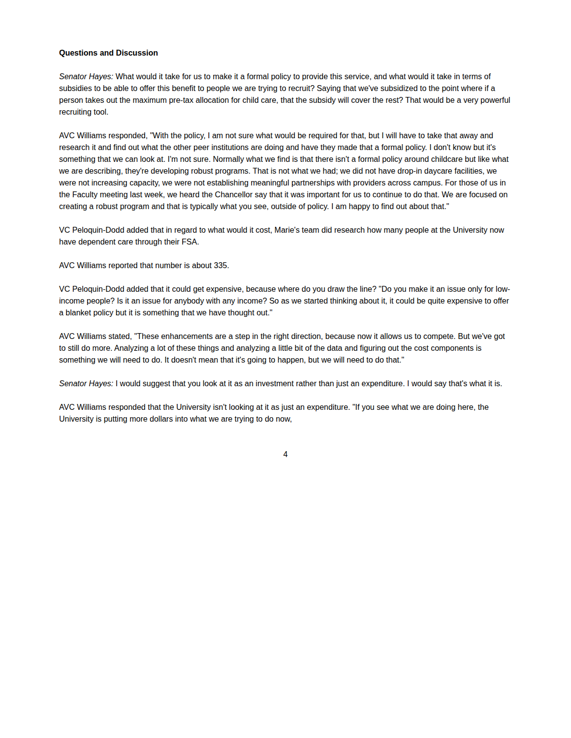Questions and Discussion
Senator Hayes: What would it take for us to make it a formal policy to provide this service, and what would it take in terms of subsidies to be able to offer this benefit to people we are trying to recruit? Saying that we've subsidized to the point where if a person takes out the maximum pre-tax allocation for child care, that the subsidy will cover the rest? That would be a very powerful recruiting tool.
AVC Williams responded, "With the policy, I am not sure what would be required for that, but I will have to take that away and research it and find out what the other peer institutions are doing and have they made that a formal policy. I don't know but it's something that we can look at. I'm not sure. Normally what we find is that there isn't a formal policy around childcare but like what we are describing, they're developing robust programs. That is not what we had; we did not have drop-in daycare facilities, we were not increasing capacity, we were not establishing meaningful partnerships with providers across campus. For those of us in the Faculty meeting last week, we heard the Chancellor say that it was important for us to continue to do that. We are focused on creating a robust program and that is typically what you see, outside of policy. I am happy to find out about that."
VC Peloquin-Dodd added that in regard to what would it cost, Marie's team did research how many people at the University now have dependent care through their FSA.
AVC Williams reported that number is about 335.
VC Peloquin-Dodd added that it could get expensive, because where do you draw the line? "Do you make it an issue only for low-income people? Is it an issue for anybody with any income? So as we started thinking about it, it could be quite expensive to offer a blanket policy but it is something that we have thought out."
AVC Williams stated, "These enhancements are a step in the right direction, because now it allows us to compete. But we've got to still do more. Analyzing a lot of these things and analyzing a little bit of the data and figuring out the cost components is something we will need to do. It doesn't mean that it's going to happen, but we will need to do that."
Senator Hayes: I would suggest that you look at it as an investment rather than just an expenditure. I would say that's what it is.
AVC Williams responded that the University isn't looking at it as just an expenditure. "If you see what we are doing here, the University is putting more dollars into what we are trying to do now,
4